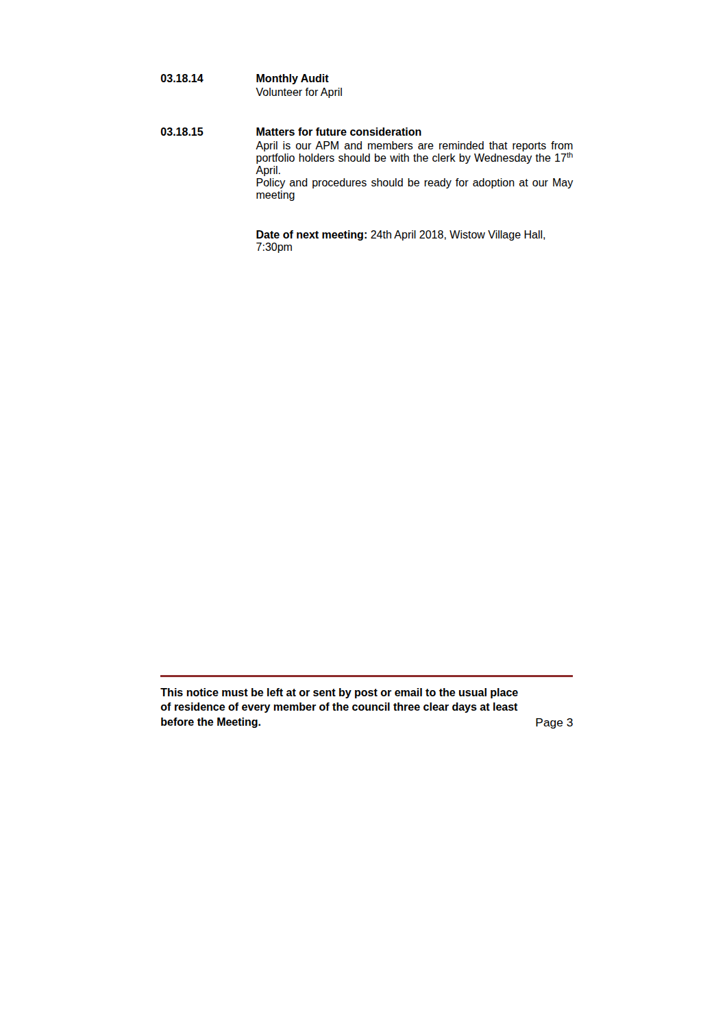03.18.14
Monthly Audit
Volunteer for April
03.18.15
Matters for future consideration
April is our APM and members are reminded that reports from portfolio holders should be with the clerk by Wednesday the 17th April.
Policy and procedures should be ready for adoption at our May meeting
Date of next meeting: 24th April 2018, Wistow Village Hall, 7:30pm
This notice must be left at or sent by post or email to the usual place of residence of every member of the council three clear days at least before the Meeting.
Page 3